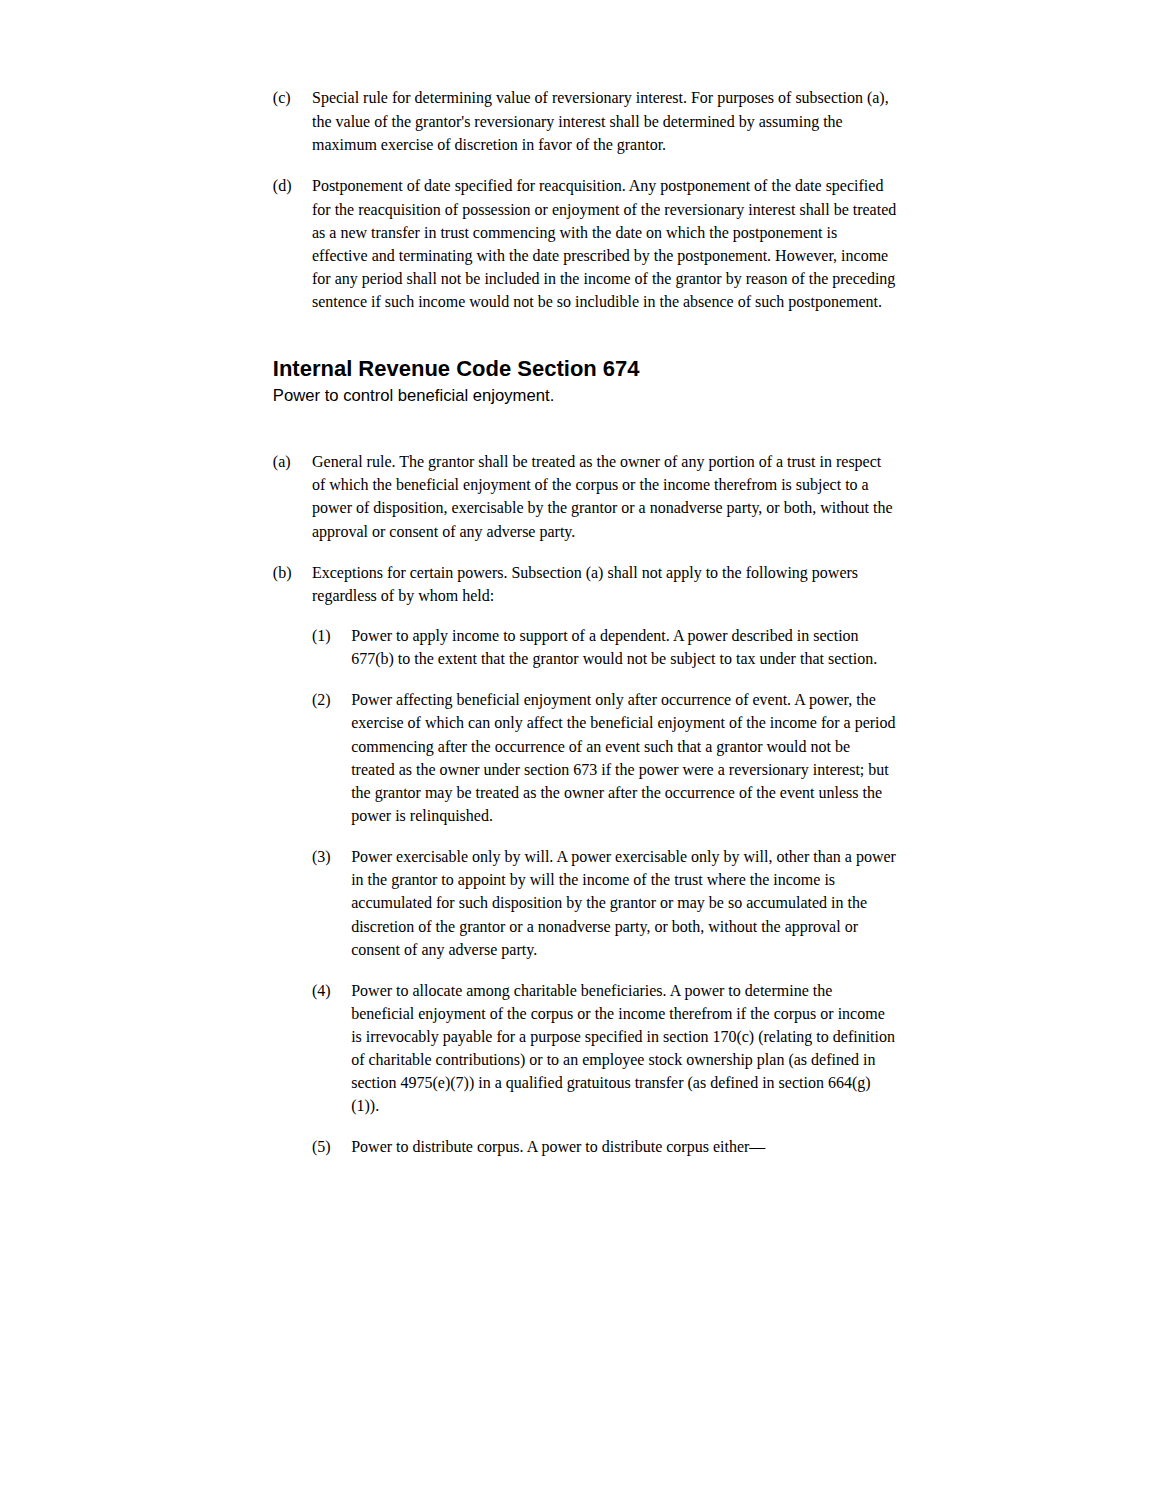(c) Special rule for determining value of reversionary interest. For purposes of subsection (a), the value of the grantor's reversionary interest shall be determined by assuming the maximum exercise of discretion in favor of the grantor.
(d) Postponement of date specified for reacquisition. Any postponement of the date specified for the reacquisition of possession or enjoyment of the reversionary interest shall be treated as a new transfer in trust commencing with the date on which the postponement is effective and terminating with the date prescribed by the postponement. However, income for any period shall not be included in the income of the grantor by reason of the preceding sentence if such income would not be so includible in the absence of such postponement.
Internal Revenue Code Section 674
Power to control beneficial enjoyment.
(a) General rule. The grantor shall be treated as the owner of any portion of a trust in respect of which the beneficial enjoyment of the corpus or the income therefrom is subject to a power of disposition, exercisable by the grantor or a nonadverse party, or both, without the approval or consent of any adverse party.
(b) Exceptions for certain powers. Subsection (a) shall not apply to the following powers regardless of by whom held:
(1) Power to apply income to support of a dependent. A power described in section 677(b) to the extent that the grantor would not be subject to tax under that section.
(2) Power affecting beneficial enjoyment only after occurrence of event. A power, the exercise of which can only affect the beneficial enjoyment of the income for a period commencing after the occurrence of an event such that a grantor would not be treated as the owner under section 673 if the power were a reversionary interest; but the grantor may be treated as the owner after the occurrence of the event unless the power is relinquished.
(3) Power exercisable only by will. A power exercisable only by will, other than a power in the grantor to appoint by will the income of the trust where the income is accumulated for such disposition by the grantor or may be so accumulated in the discretion of the grantor or a nonadverse party, or both, without the approval or consent of any adverse party.
(4) Power to allocate among charitable beneficiaries. A power to determine the beneficial enjoyment of the corpus or the income therefrom if the corpus or income is irrevocably payable for a purpose specified in section 170(c) (relating to definition of charitable contributions) or to an employee stock ownership plan (as defined in section 4975(e)(7)) in a qualified gratuitous transfer (as defined in section 664(g)(1)).
(5) Power to distribute corpus. A power to distribute corpus either—